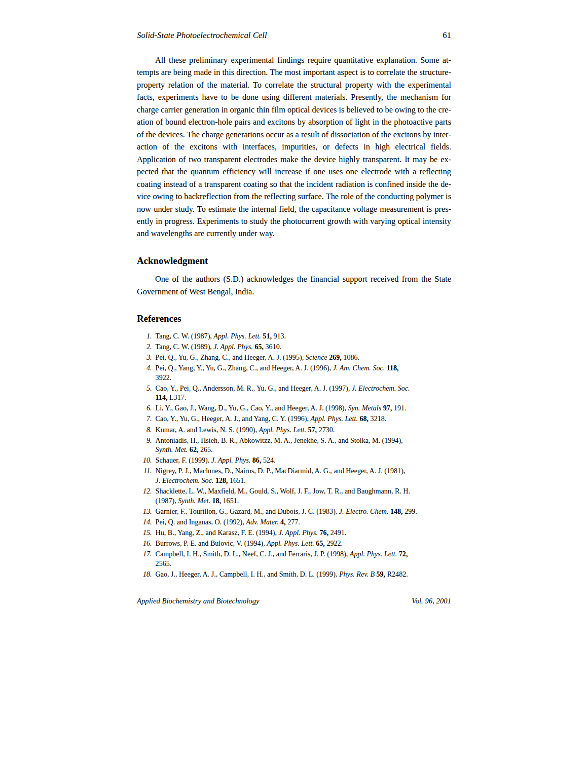Solid-State Photoelectrochemical Cell 61
All these preliminary experimental findings require quantitative explanation. Some attempts are being made in this direction. The most important aspect is to correlate the structure-property relation of the material. To correlate the structural property with the experimental facts, experiments have to be done using different materials. Presently, the mechanism for charge carrier generation in organic thin film optical devices is believed to be owing to the creation of bound electron-hole pairs and excitons by absorption of light in the photoactive parts of the devices. The charge generations occur as a result of dissociation of the excitons by interaction of the excitons with interfaces, impurities, or defects in high electrical fields. Application of two transparent electrodes make the device highly transparent. It may be expected that the quantum efficiency will increase if one uses one electrode with a reflecting coating instead of a transparent coating so that the incident radiation is confined inside the device owing to backreflection from the reflecting surface. The role of the conducting polymer is now under study. To estimate the internal field, the capacitance voltage measurement is presently in progress. Experiments to study the photocurrent growth with varying optical intensity and wavelengths are currently under way.
Acknowledgment
One of the authors (S.D.) acknowledges the financial support received from the State Government of West Bengal, India.
References
Tang, C. W. (1987), Appl. Phys. Lett. 51, 913.
Tang, C. W. (1989), J. Appl. Phys. 65, 3610.
Pei, Q., Yu, G., Zhang, C., and Heeger, A. J. (1995), Science 269, 1086.
Pei, Q., Yang, Y., Yu, G., Zhang, C., and Heeger, A. J. (1996), J. Am. Chem. Soc. 118, 3922.
Cao, Y., Pei, Q., Andersson, M. R., Yu, G., and Heeger, A. J. (1997), J. Electrochem. Soc. 114, L317.
Li, Y., Gao, J., Wang, D., Yu, G., Cao, Y., and Heeger, A. J. (1998), Syn. Metals 97, 191.
Cao, Y., Yu, G., Heeger, A. J., and Yang, C. Y. (1996), Appl. Phys. Lett. 68, 3218.
Kumar, A. and Lewis, N. S. (1990), Appl. Phys. Lett. 57, 2730.
Antoniadis, H., Hsieh, B. R., Abkowitzz, M. A., Jenekhe, S. A., and Stolka, M. (1994),Synth. Met. 62, 265.
Schauer, F. (1999), J. Appl. Phys. 86, 524.
Nigrey, P. J., Maclnnes, D., Nairns, D. P., MacDiarmid, A. G., and Heeger, A. J. (1981),J. Electrochem. Soc. 128, 1651.
Shacklette, L. W., Maxfield, M., Gould, S., Wolf, J. F., Jow, T. R., and Baughmann, R. H.(1987), Synth. Met. 18, 1651.
Garnier, F., Tourillon, G., Gazard, M., and Dubois, J. C. (1983), J. Electro. Chem. 148, 299.
Pei, Q. and Inganas, O. (1992), Adv. Mater. 4, 277.
Hu, B., Yang, Z., and Karasz, F. E. (1994), J. Appl. Phys. 76, 2491.
Burrows, P. E. and Bulovic, V. (1994), Appl. Phys. Lett. 65, 2922.
Campbell, I. H., Smith, D. L., Neef, C. J., and Ferraris, J. P. (1998), Appl. Phys. Lett. 72, 2565.
Gao, J., Heeger, A. J., Campbell, I. H., and Smith, D. L. (1999), Phys. Rev. B 59, R2482.
Applied Biochemistry and Biotechnology Vol. 96, 2001